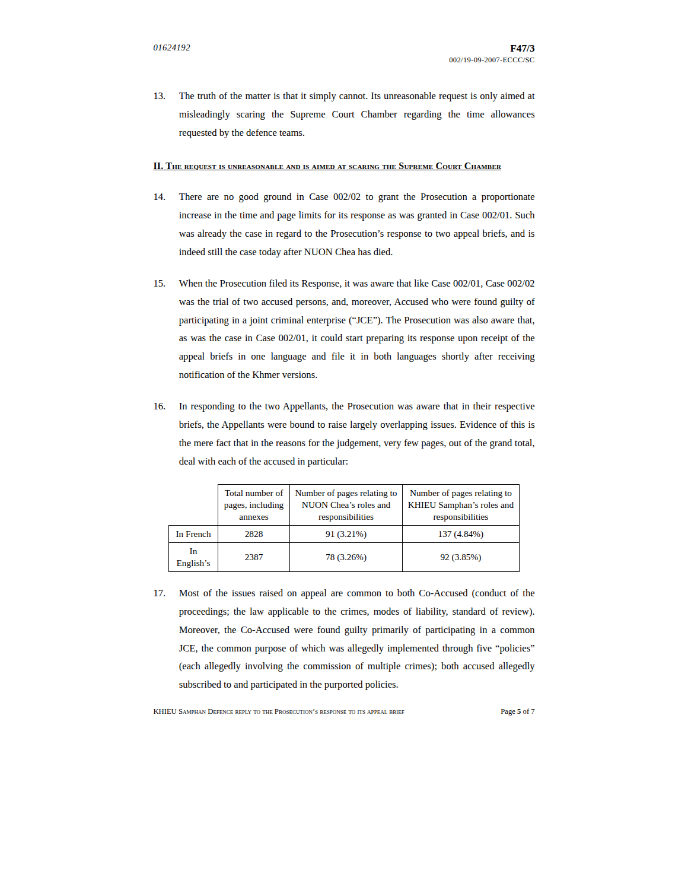01624192
F47/3
002/19-09-2007-ECCC/SC
13. The truth of the matter is that it simply cannot. Its unreasonable request is only aimed at misleadingly scaring the Supreme Court Chamber regarding the time allowances requested by the defence teams.
II. The request is unreasonable and is aimed at scaring the Supreme Court Chamber
14. There are no good ground in Case 002/02 to grant the Prosecution a proportionate increase in the time and page limits for its response as was granted in Case 002/01. Such was already the case in regard to the Prosecution’s response to two appeal briefs, and is indeed still the case today after NUON Chea has died.
15. When the Prosecution filed its Response, it was aware that like Case 002/01, Case 002/02 was the trial of two accused persons, and, moreover, Accused who were found guilty of participating in a joint criminal enterprise (“JCE”). The Prosecution was also aware that, as was the case in Case 002/01, it could start preparing its response upon receipt of the appeal briefs in one language and file it in both languages shortly after receiving notification of the Khmer versions.
16. In responding to the two Appellants, the Prosecution was aware that in their respective briefs, the Appellants were bound to raise largely overlapping issues. Evidence of this is the mere fact that in the reasons for the judgement, very few pages, out of the grand total, deal with each of the accused in particular:
| | Total number of pages, including annexes | Number of pages relating to NUON Chea’s roles and responsibilities | Number of pages relating to KHIEU Samphan’s roles and responsibilities |
| --- | --- | --- | --- |
| In French | 2828 | 91 (3.21%) | 137 (4.84%) |
| In English’s | 2387 | 78 (3.26%) | 92 (3.85%) |
17. Most of the issues raised on appeal are common to both Co-Accused (conduct of the proceedings; the law applicable to the crimes, modes of liability, standard of review). Moreover, the Co-Accused were found guilty primarily of participating in a common JCE, the common purpose of which was allegedly implemented through five “policies” (each allegedly involving the commission of multiple crimes); both accused allegedly subscribed to and participated in the purported policies.
KHIEU Samphan Defence reply to the Prosecution’s response to its appeal brief
Page 5 of 7